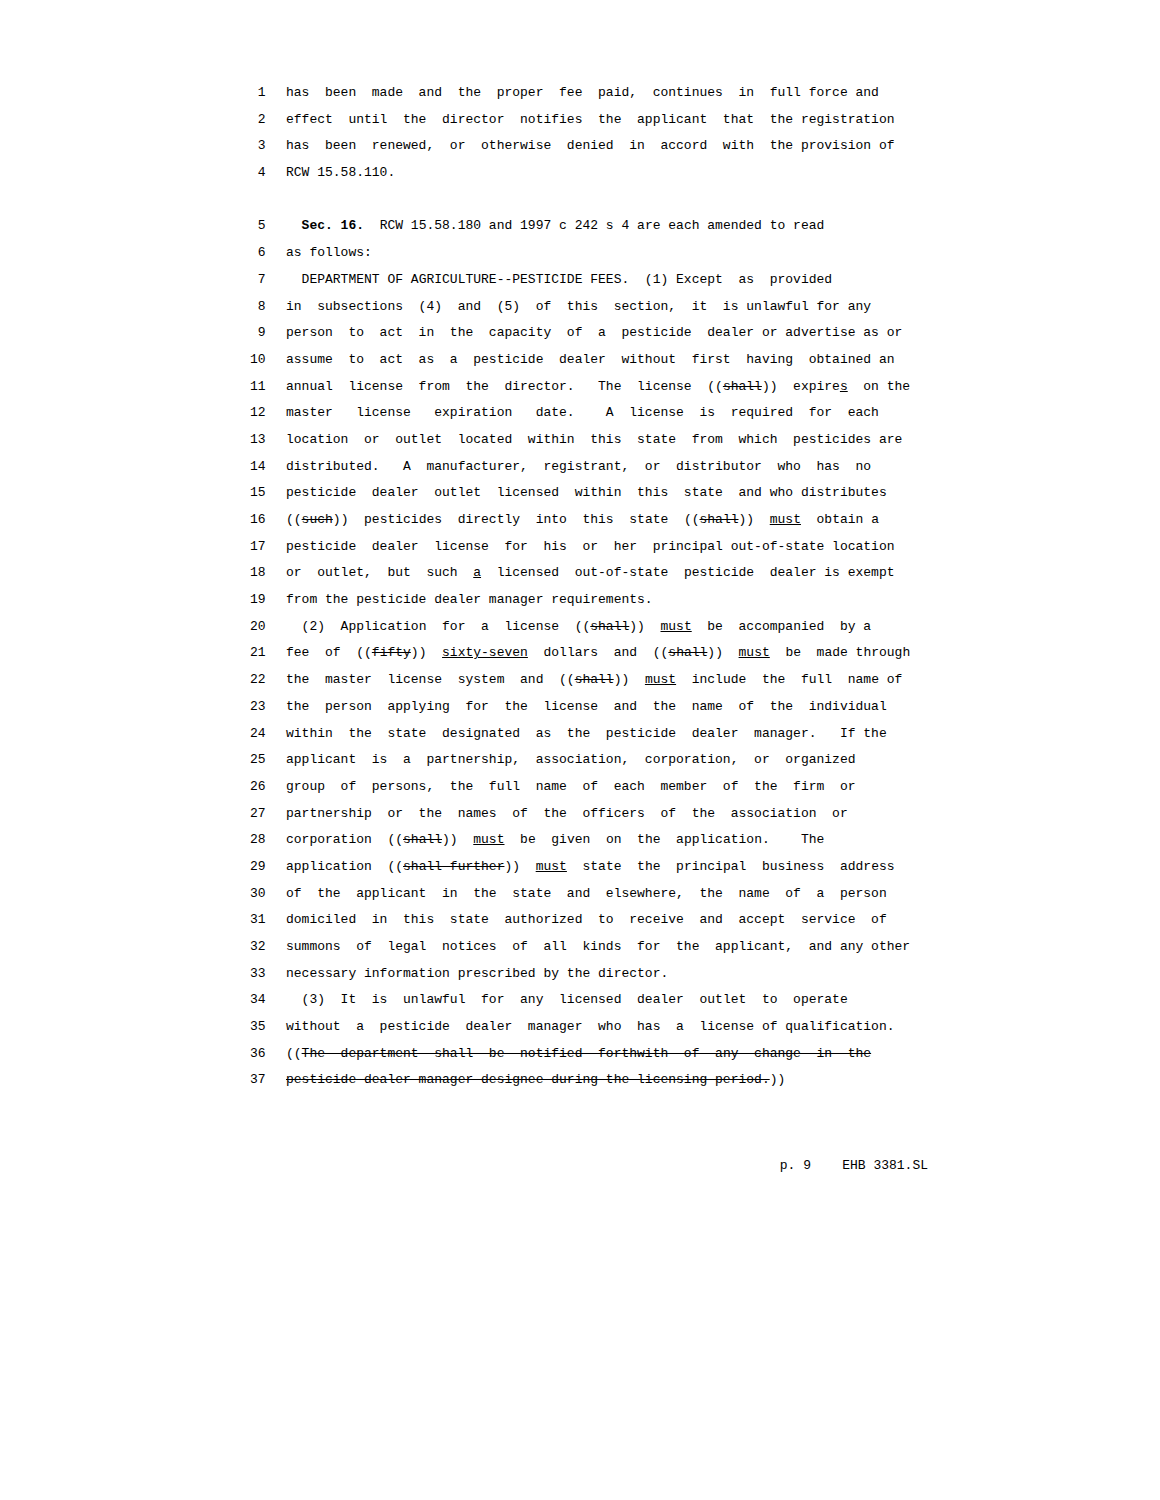| 1 | has been made and the proper fee paid, continues in full force and |
| 2 | effect until the director notifies the applicant that the registration |
| 3 | has been renewed, or otherwise denied in accord with the provision of |
| 4 | RCW 15.58.110. |
| 5 | Sec. 16. RCW 15.58.180 and 1997 c 242 s 4 are each amended to read |
| 6 | as follows: |
| 7 | DEPARTMENT OF AGRICULTURE--PESTICIDE FEES. (1) Except as provided |
| 8 | in subsections (4) and (5) of this section, it is unlawful for any |
| 9 | person to act in the capacity of a pesticide dealer or advertise as or |
| 10 | assume to act as a pesticide dealer without first having obtained an |
| 11 | annual license from the director. The license (( shall )) expire s on the |
| 12 | master license expiration date. A license is required for each |
| 13 | location or outlet located within this state from which pesticides are |
| 14 | distributed. A manufacturer, registrant, or distributor who has no |
| 15 | pesticide dealer outlet licensed within this state and who distributes |
| 16 | (( such )) pesticides directly into this state (( shall )) must obtain a |
| 17 | pesticide dealer license for his or her principal out-of-state location |
| 18 | or outlet, but such a licensed out-of-state pesticide dealer is exempt |
| 19 | from the pesticide dealer manager requirements. |
| 20 | (2) Application for a license (( shall )) must be accompanied by a |
| 21 | fee of (( fifty )) sixty-seven dollars and (( shall )) must be made through |
| 22 | the master license system and (( shall )) must include the full name of |
| 23 | the person applying for the license and the name of the individual |
| 24 | within the state designated as the pesticide dealer manager. If the |
| 25 | applicant is a partnership, association, corporation, or organized |
| 26 | group of persons, the full name of each member of the firm or |
| 27 | partnership or the names of the officers of the association or |
| 28 | corporation (( shall )) must be given on the application. The |
| 29 | application (( shall further )) must state the principal business address |
| 30 | of the applicant in the state and elsewhere, the name of a person |
| 31 | domiciled in this state authorized to receive and accept service of |
| 32 | summons of legal notices of all kinds for the applicant, and any other |
| 33 | necessary information prescribed by the director. |
| 34 | (3) It is unlawful for any licensed dealer outlet to operate |
| 35 | without a pesticide dealer manager who has a license of qualification. |
| 36 | (( The department shall be notified forthwith of any change in the |
| 37 | pesticide dealer manager designee during the licensing period. )) |
p. 9 EHB 3381.SL